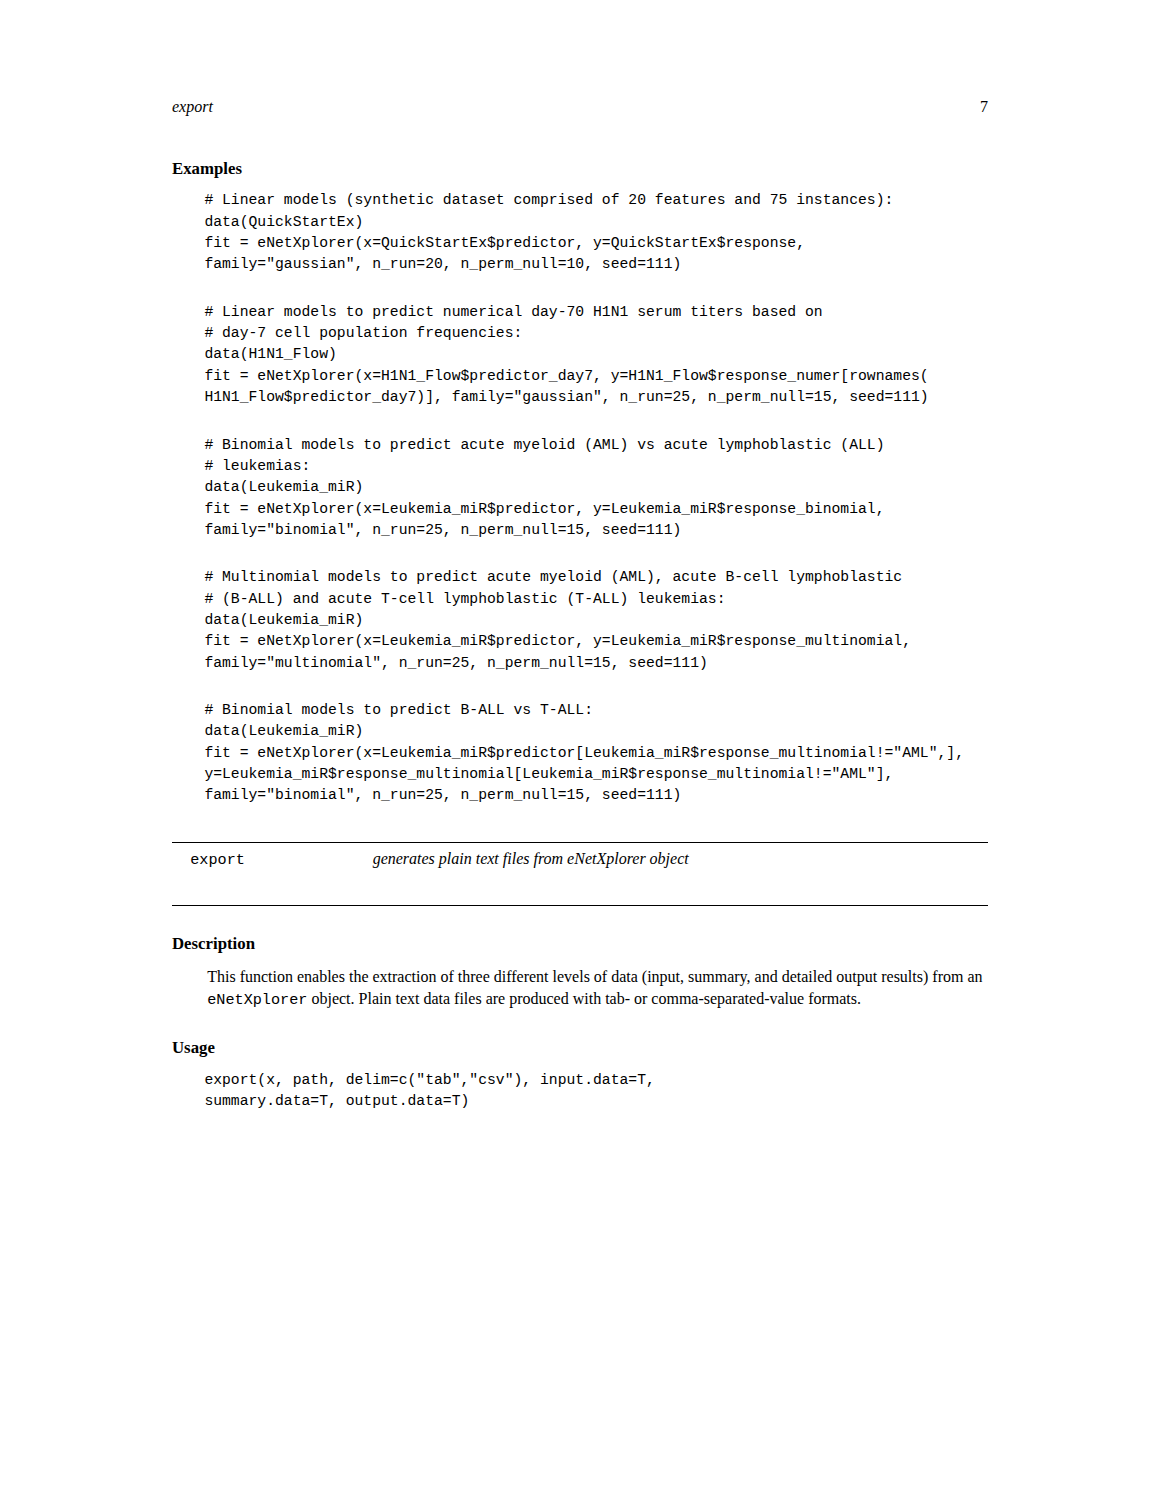export 7
Examples
# Linear models (synthetic dataset comprised of 20 features and 75 instances):
data(QuickStartEx)
fit = eNetXplorer(x=QuickStartEx$predictor, y=QuickStartEx$response,
family="gaussian", n_run=20, n_perm_null=10, seed=111)
# Linear models to predict numerical day-70 H1N1 serum titers based on
# day-7 cell population frequencies:
data(H1N1_Flow)
fit = eNetXplorer(x=H1N1_Flow$predictor_day7, y=H1N1_Flow$response_numer[rownames(
H1N1_Flow$predictor_day7)], family="gaussian", n_run=25, n_perm_null=15, seed=111)
# Binomial models to predict acute myeloid (AML) vs acute lymphoblastic (ALL)
# leukemias:
data(Leukemia_miR)
fit = eNetXplorer(x=Leukemia_miR$predictor, y=Leukemia_miR$response_binomial,
family="binomial", n_run=25, n_perm_null=15, seed=111)
# Multinomial models to predict acute myeloid (AML), acute B-cell lymphoblastic
# (B-ALL) and acute T-cell lymphoblastic (T-ALL) leukemias:
data(Leukemia_miR)
fit = eNetXplorer(x=Leukemia_miR$predictor, y=Leukemia_miR$response_multinomial,
family="multinomial", n_run=25, n_perm_null=15, seed=111)
# Binomial models to predict B-ALL vs T-ALL:
data(Leukemia_miR)
fit = eNetXplorer(x=Leukemia_miR$predictor[Leukemia_miR$response_multinomial!="AML",],
y=Leukemia_miR$response_multinomial[Leukemia_miR$response_multinomial!="AML"],
family="binomial", n_run=25, n_perm_null=15, seed=111)
export generates plain text files from eNetXplorer object
Description
This function enables the extraction of three different levels of data (input, summary, and detailed output results) from an eNetXplorer object. Plain text data files are produced with tab- or comma-separated-value formats.
Usage
export(x, path, delim=c("tab","csv"), input.data=T,
summary.data=T, output.data=T)